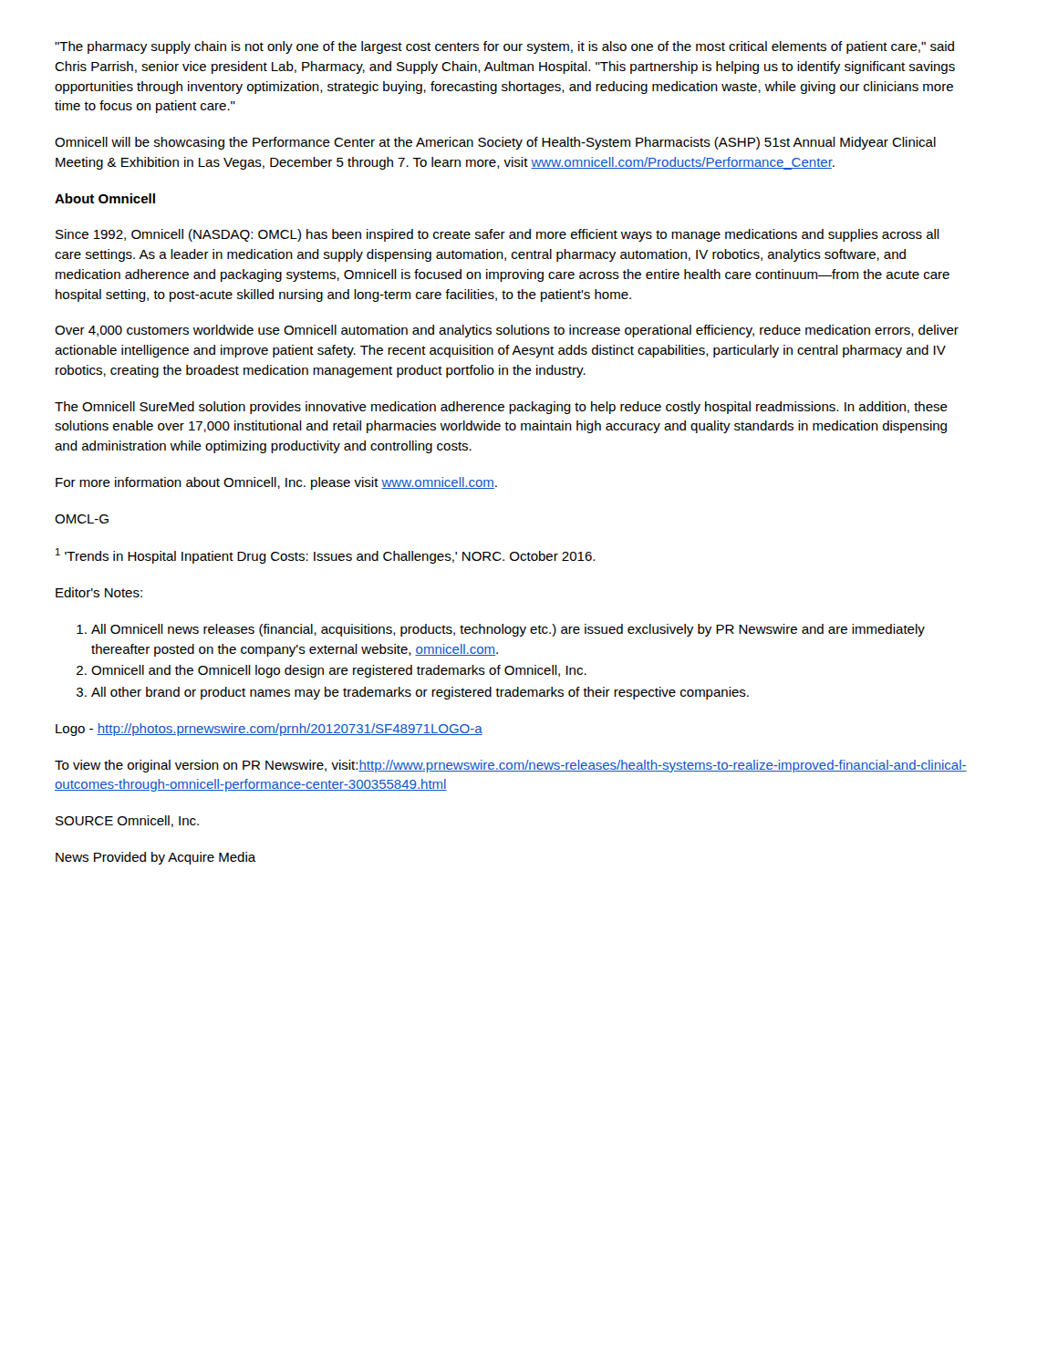"The pharmacy supply chain is not only one of the largest cost centers for our system, it is also one of the most critical elements of patient care," said Chris Parrish, senior vice president Lab, Pharmacy, and Supply Chain, Aultman Hospital. "This partnership is helping us to identify significant savings opportunities through inventory optimization, strategic buying, forecasting shortages, and reducing medication waste, while giving our clinicians more time to focus on patient care."
Omnicell will be showcasing the Performance Center at the American Society of Health-System Pharmacists (ASHP) 51st Annual Midyear Clinical Meeting & Exhibition in Las Vegas, December 5 through 7. To learn more, visit www.omnicell.com/Products/Performance_Center.
About Omnicell
Since 1992, Omnicell (NASDAQ: OMCL) has been inspired to create safer and more efficient ways to manage medications and supplies across all care settings. As a leader in medication and supply dispensing automation, central pharmacy automation, IV robotics, analytics software, and medication adherence and packaging systems, Omnicell is focused on improving care across the entire health care continuum—from the acute care hospital setting, to post-acute skilled nursing and long-term care facilities, to the patient's home.
Over 4,000 customers worldwide use Omnicell automation and analytics solutions to increase operational efficiency, reduce medication errors, deliver actionable intelligence and improve patient safety. The recent acquisition of Aesynt adds distinct capabilities, particularly in central pharmacy and IV robotics, creating the broadest medication management product portfolio in the industry.
The Omnicell SureMed solution provides innovative medication adherence packaging to help reduce costly hospital readmissions. In addition, these solutions enable over 17,000 institutional and retail pharmacies worldwide to maintain high accuracy and quality standards in medication dispensing and administration while optimizing productivity and controlling costs.
For more information about Omnicell, Inc. please visit www.omnicell.com.
OMCL-G
1 'Trends in Hospital Inpatient Drug Costs: Issues and Challenges,' NORC. October 2016.
Editor's Notes:
All Omnicell news releases (financial, acquisitions, products, technology etc.) are issued exclusively by PR Newswire and are immediately thereafter posted on the company's external website, omnicell.com.
Omnicell and the Omnicell logo design are registered trademarks of Omnicell, Inc.
All other brand or product names may be trademarks or registered trademarks of their respective companies.
Logo - http://photos.prnewswire.com/prnh/20120731/SF48971LOGO-a
To view the original version on PR Newswire, visit:http://www.prnewswire.com/news-releases/health-systems-to-realize-improved-financial-and-clinical-outcomes-through-omnicell-performance-center-300355849.html
SOURCE Omnicell, Inc.
News Provided by Acquire Media